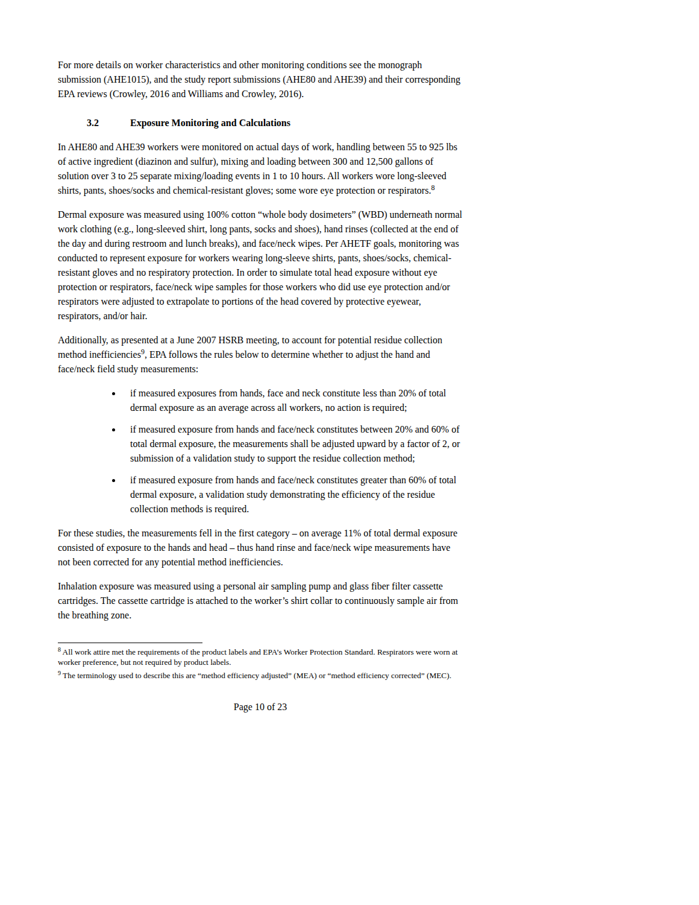For more details on worker characteristics and other monitoring conditions see the monograph submission (AHE1015), and the study report submissions (AHE80 and AHE39) and their corresponding EPA reviews (Crowley, 2016 and Williams and Crowley, 2016).
3.2 Exposure Monitoring and Calculations
In AHE80 and AHE39 workers were monitored on actual days of work, handling between 55 to 925 lbs of active ingredient (diazinon and sulfur), mixing and loading between 300 and 12,500 gallons of solution over 3 to 25 separate mixing/loading events in 1 to 10 hours. All workers wore long-sleeved shirts, pants, shoes/socks and chemical-resistant gloves; some wore eye protection or respirators.8
Dermal exposure was measured using 100% cotton “whole body dosimeters” (WBD) underneath normal work clothing (e.g., long-sleeved shirt, long pants, socks and shoes), hand rinses (collected at the end of the day and during restroom and lunch breaks), and face/neck wipes. Per AHETF goals, monitoring was conducted to represent exposure for workers wearing long-sleeve shirts, pants, shoes/socks, chemical-resistant gloves and no respiratory protection. In order to simulate total head exposure without eye protection or respirators, face/neck wipe samples for those workers who did use eye protection and/or respirators were adjusted to extrapolate to portions of the head covered by protective eyewear, respirators, and/or hair.
Additionally, as presented at a June 2007 HSRB meeting, to account for potential residue collection method inefficiencies9, EPA follows the rules below to determine whether to adjust the hand and face/neck field study measurements:
if measured exposures from hands, face and neck constitute less than 20% of total dermal exposure as an average across all workers, no action is required;
if measured exposure from hands and face/neck constitutes between 20% and 60% of total dermal exposure, the measurements shall be adjusted upward by a factor of 2, or submission of a validation study to support the residue collection method;
if measured exposure from hands and face/neck constitutes greater than 60% of total dermal exposure, a validation study demonstrating the efficiency of the residue collection methods is required.
For these studies, the measurements fell in the first category – on average 11% of total dermal exposure consisted of exposure to the hands and head – thus hand rinse and face/neck wipe measurements have not been corrected for any potential method inefficiencies.
Inhalation exposure was measured using a personal air sampling pump and glass fiber filter cassette cartridges. The cassette cartridge is attached to the worker’s shirt collar to continuously sample air from the breathing zone.
8 All work attire met the requirements of the product labels and EPA’s Worker Protection Standard. Respirators were worn at worker preference, but not required by product labels.
9 The terminology used to describe this are “method efficiency adjusted” (MEA) or “method efficiency corrected” (MEC).
Page 10 of 23